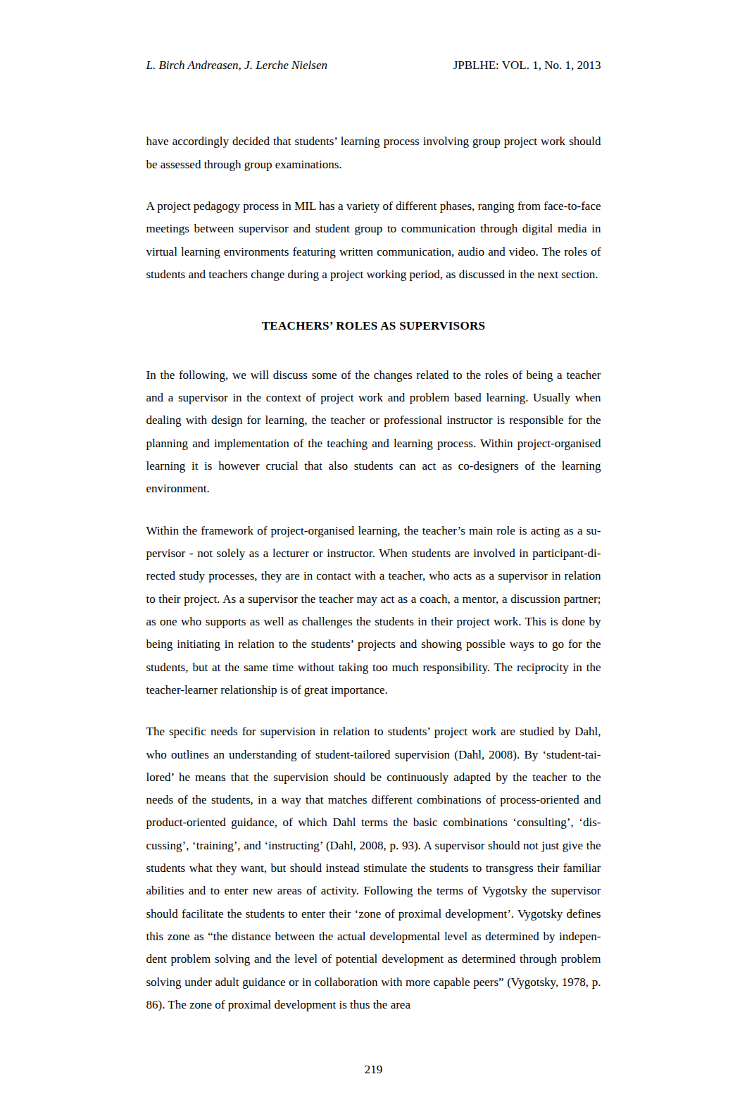L. Birch Andreasen, J. Lerche Nielsen JPBLHE: VOL. 1, No. 1, 2013
have accordingly decided that students’ learning process involving group project work should be assessed through group examinations.
A project pedagogy process in MIL has a variety of different phases, ranging from face-to-face meetings between supervisor and student group to communication through digital media in virtual learning environments featuring written communication, audio and video. The roles of students and teachers change during a project working period, as discussed in the next section.
Teachers’ Roles as Supervisors
In the following, we will discuss some of the changes related to the roles of being a teacher and a supervisor in the context of project work and problem based learning. Usually when dealing with design for learning, the teacher or professional instructor is responsible for the planning and implementation of the teaching and learning process. Within project-organised learning it is however crucial that also students can act as co-designers of the learning environment.
Within the framework of project-organised learning, the teacher’s main role is acting as a supervisor - not solely as a lecturer or instructor. When students are involved in participant-directed study processes, they are in contact with a teacher, who acts as a supervisor in relation to their project. As a supervisor the teacher may act as a coach, a mentor, a discussion partner; as one who supports as well as challenges the students in their project work. This is done by being initiating in relation to the students’ projects and showing possible ways to go for the students, but at the same time without taking too much responsibility. The reciprocity in the teacher-learner relationship is of great importance.
The specific needs for supervision in relation to students’ project work are studied by Dahl, who outlines an understanding of student-tailored supervision (Dahl, 2008). By ‘student-tailored’ he means that the supervision should be continuously adapted by the teacher to the needs of the students, in a way that matches different combinations of process-oriented and product-oriented guidance, of which Dahl terms the basic combinations ‘consulting’, ‘discussing’, ‘training’, and ‘instructing’ (Dahl, 2008, p. 93). A supervisor should not just give the students what they want, but should instead stimulate the students to transgress their familiar abilities and to enter new areas of activity. Following the terms of Vygotsky the supervisor should facilitate the students to enter their ‘zone of proximal development’. Vygotsky defines this zone as “the distance between the actual developmental level as determined by independent problem solving and the level of potential development as determined through problem solving under adult guidance or in collaboration with more capable peers” (Vygotsky, 1978, p. 86). The zone of proximal development is thus the area
219